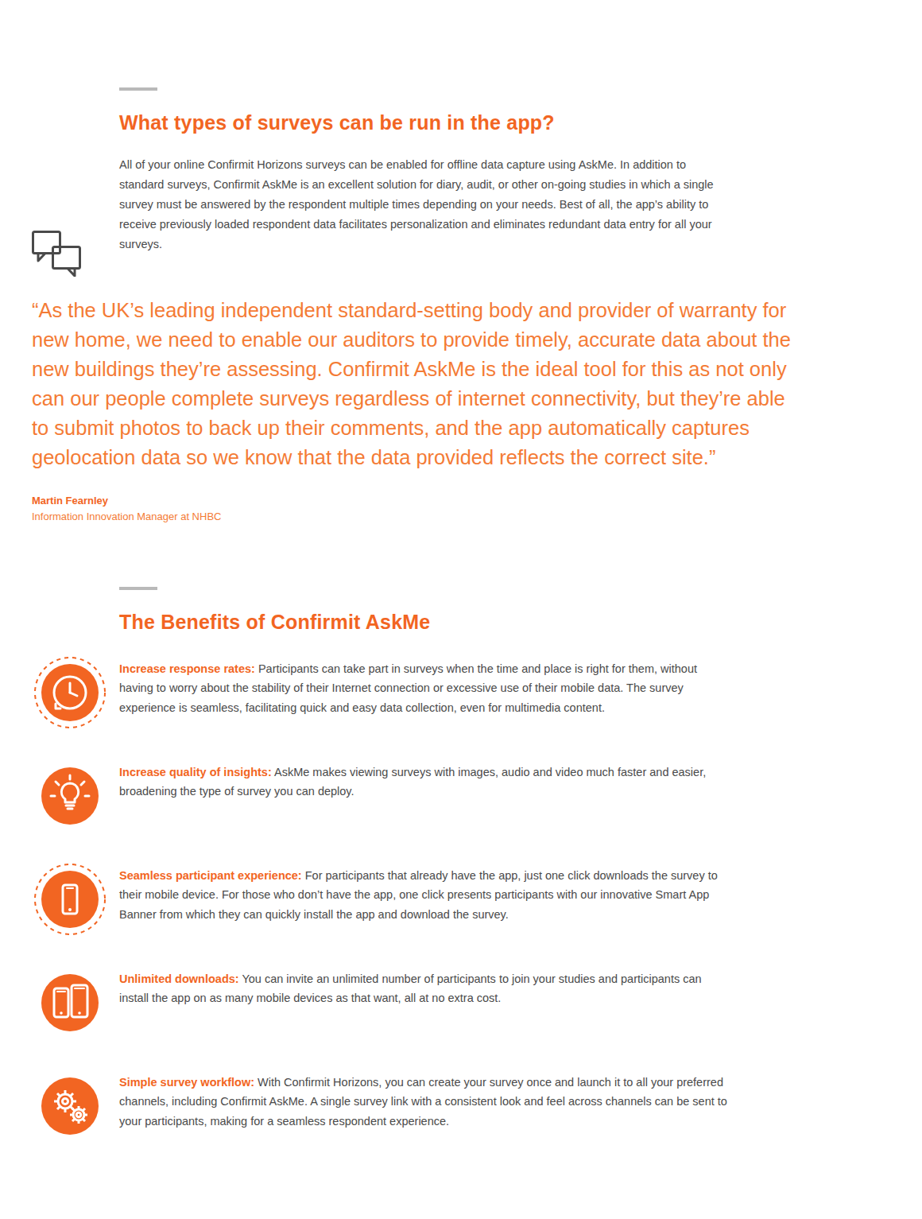What types of surveys can be run in the app?
All of your online Confirmit Horizons surveys can be enabled for offline data capture using AskMe. In addition to standard surveys, Confirmit AskMe is an excellent solution for diary, audit, or other on-going studies in which a single survey must be answered by the respondent multiple times depending on your needs. Best of all, the app’s ability to receive previously loaded respondent data facilitates personalization and eliminates redundant data entry for all your surveys.
“As the UK’s leading independent standard-setting body and provider of warranty for new home, we need to enable our auditors to provide timely, accurate data about the new buildings they’re assessing. Confirmit AskMe is the ideal tool for this as not only can our people complete surveys regardless of internet connectivity, but they’re able to submit photos to back up their comments, and the app automatically captures geolocation data so we know that the data provided reflects the correct site.”
Martin Fearnley Information Innovation Manager at NHBC
The Benefits of Confirmit AskMe
Increase response rates: Participants can take part in surveys when the time and place is right for them, without having to worry about the stability of their Internet connection or excessive use of their mobile data. The survey experience is seamless, facilitating quick and easy data collection, even for multimedia content.
Increase quality of insights: AskMe makes viewing surveys with images, audio and video much faster and easier, broadening the type of survey you can deploy.
Seamless participant experience: For participants that already have the app, just one click downloads the survey to their mobile device. For those who don’t have the app, one click presents participants with our innovative Smart App Banner from which they can quickly install the app and download the survey.
Unlimited downloads: You can invite an unlimited number of participants to join your studies and participants can install the app on as many mobile devices as that want, all at no extra cost.
Simple survey workflow: With Confirmit Horizons, you can create your survey once and launch it to all your preferred channels, including Confirmit AskMe. A single survey link with a consistent look and feel across channels can be sent to your participants, making for a seamless respondent experience.